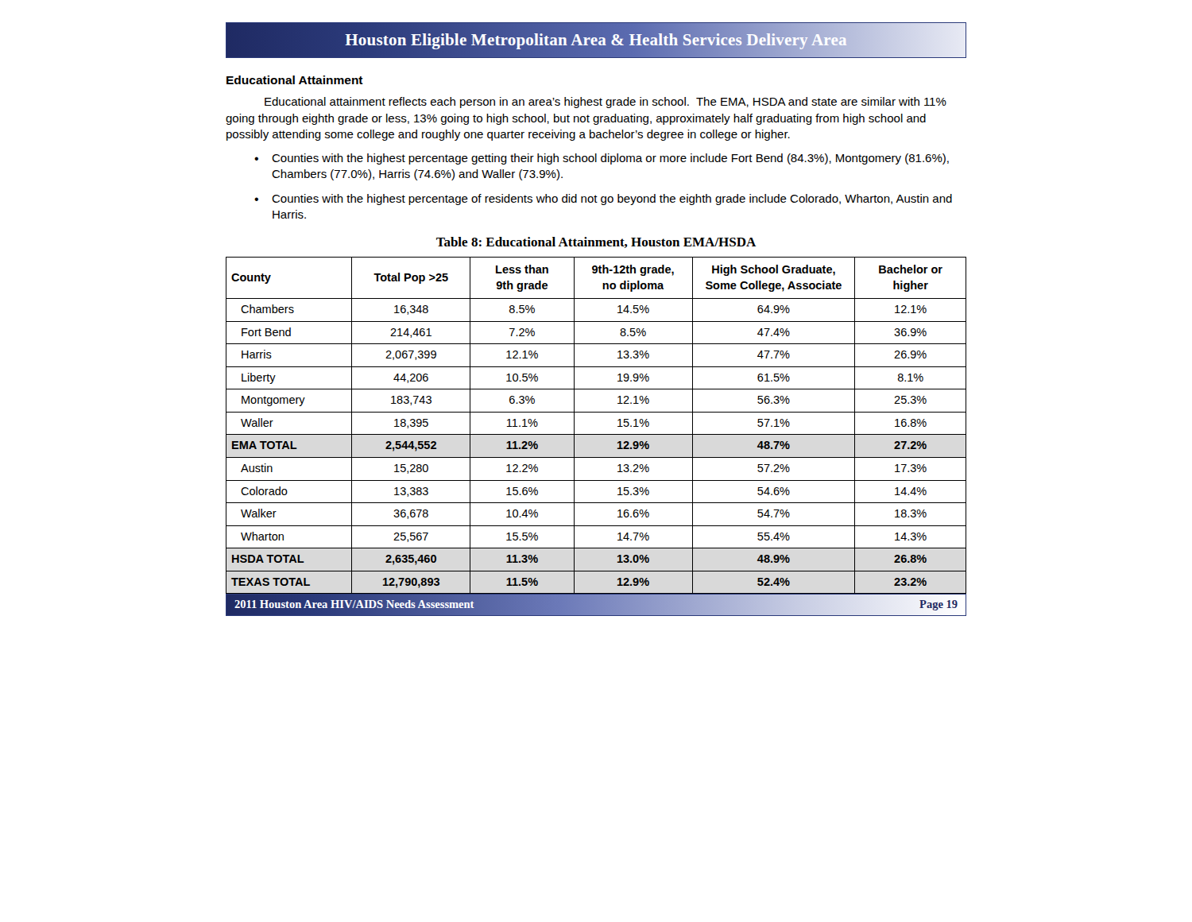Houston Eligible Metropolitan Area & Health Services Delivery Area
Educational Attainment
Educational attainment reflects each person in an area’s highest grade in school. The EMA, HSDA and state are similar with 11% going through eighth grade or less, 13% going to high school, but not graduating, approximately half graduating from high school and possibly attending some college and roughly one quarter receiving a bachelor’s degree in college or higher.
Counties with the highest percentage getting their high school diploma or more include Fort Bend (84.3%), Montgomery (81.6%), Chambers (77.0%), Harris (74.6%) and Waller (73.9%).
Counties with the highest percentage of residents who did not go beyond the eighth grade include Colorado, Wharton, Austin and Harris.
Table 8: Educational Attainment, Houston EMA/HSDA
| County | Total Pop >25 | Less than 9th grade | 9th-12th grade, no diploma | High School Graduate, Some College, Associate | Bachelor or higher |
| --- | --- | --- | --- | --- | --- |
| Chambers | 16,348 | 8.5% | 14.5% | 64.9% | 12.1% |
| Fort Bend | 214,461 | 7.2% | 8.5% | 47.4% | 36.9% |
| Harris | 2,067,399 | 12.1% | 13.3% | 47.7% | 26.9% |
| Liberty | 44,206 | 10.5% | 19.9% | 61.5% | 8.1% |
| Montgomery | 183,743 | 6.3% | 12.1% | 56.3% | 25.3% |
| Waller | 18,395 | 11.1% | 15.1% | 57.1% | 16.8% |
| EMA TOTAL | 2,544,552 | 11.2% | 12.9% | 48.7% | 27.2% |
| Austin | 15,280 | 12.2% | 13.2% | 57.2% | 17.3% |
| Colorado | 13,383 | 15.6% | 15.3% | 54.6% | 14.4% |
| Walker | 36,678 | 10.4% | 16.6% | 54.7% | 18.3% |
| Wharton | 25,567 | 15.5% | 14.7% | 55.4% | 14.3% |
| HSDA TOTAL | 2,635,460 | 11.3% | 13.0% | 48.9% | 26.8% |
| TEXAS TOTAL | 12,790,893 | 11.5% | 12.9% | 52.4% | 23.2% |
| Source: U.S. Census Bureau, 2000 (www.census.gov). Retrieved on March 25, 2004. |
2011 Houston Area HIV/AIDS Needs Assessment Page 19